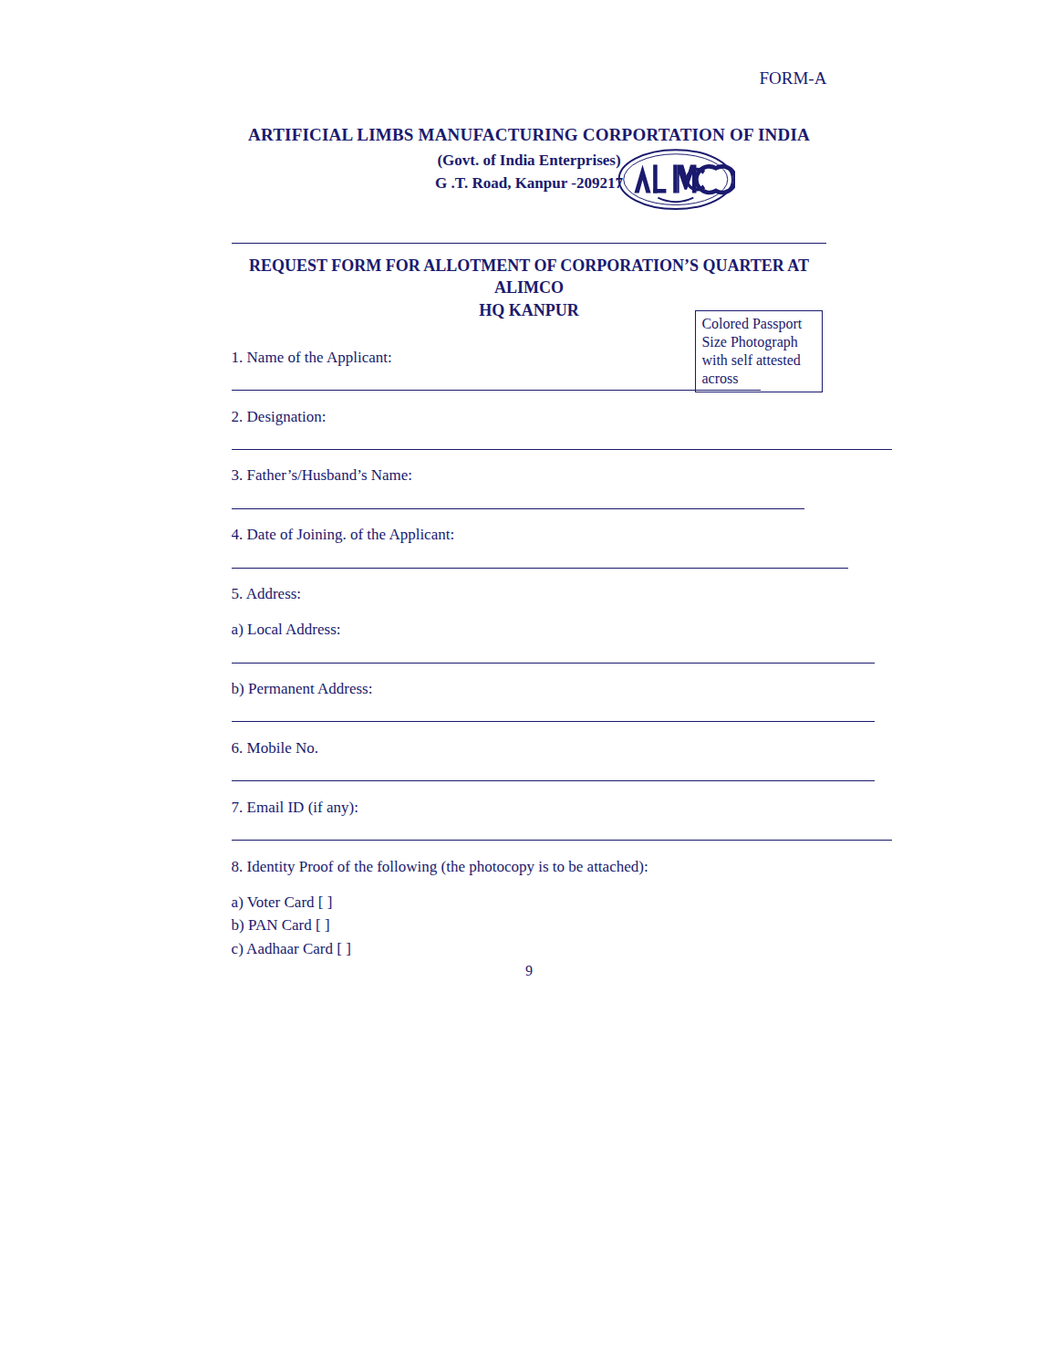FORM-A
ARTIFICIAL LIMBS MANUFACTURING CORPORTATION OF INDIA
(Govt. of India Enterprises)
G .T. Road, Kanpur -209217
REQUEST FORM FOR ALLOTMENT OF CORPORATION’S QUARTER AT ALIMCO
HQ KANPUR
Colored Passport Size Photograph with self attested across
1. Name of the Applicant:
2. Designation:
3. Father’s/Husband’s Name:
4. Date of Joining. of the Applicant:
5. Address:
a) Local Address:
b) Permanent Address:
6. Mobile No.
7. Email ID (if any):
8. Identity Proof of the following (the photocopy is to be attached):
a) Voter Card [ ]
b) PAN Card [ ]
c) Aadhaar Card [ ]
9